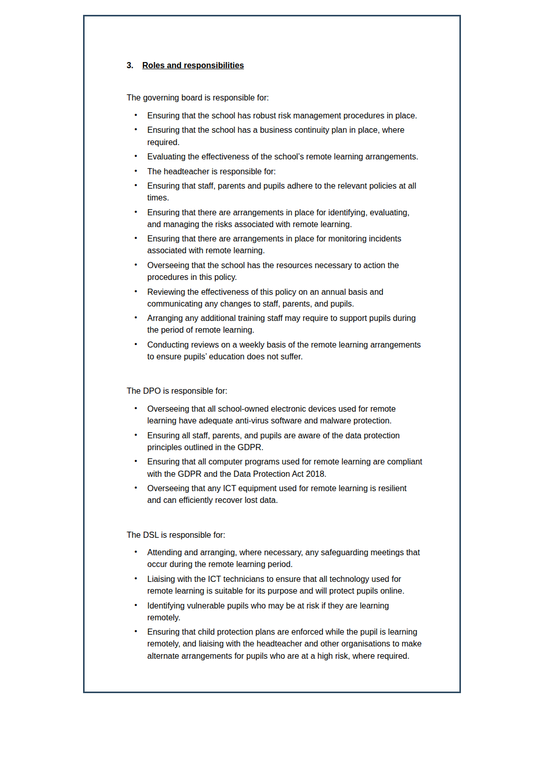3. Roles and responsibilities
The governing board is responsible for:
Ensuring that the school has robust risk management procedures in place.
Ensuring that the school has a business continuity plan in place, where required.
Evaluating the effectiveness of the school’s remote learning arrangements.
The headteacher is responsible for:
Ensuring that staff, parents and pupils adhere to the relevant policies at all times.
Ensuring that there are arrangements in place for identifying, evaluating, and managing the risks associated with remote learning.
Ensuring that there are arrangements in place for monitoring incidents associated with remote learning.
Overseeing that the school has the resources necessary to action the procedures in this policy.
Reviewing the effectiveness of this policy on an annual basis and communicating any changes to staff, parents, and pupils.
Arranging any additional training staff may require to support pupils during the period of remote learning.
Conducting reviews on a weekly basis of the remote learning arrangements to ensure pupils’ education does not suffer.
The DPO is responsible for:
Overseeing that all school-owned electronic devices used for remote learning have adequate anti-virus software and malware protection.
Ensuring all staff, parents, and pupils are aware of the data protection principles outlined in the GDPR.
Ensuring that all computer programs used for remote learning are compliant with the GDPR and the Data Protection Act 2018.
Overseeing that any ICT equipment used for remote learning is resilient and can efficiently recover lost data.
The DSL is responsible for:
Attending and arranging, where necessary, any safeguarding meetings that occur during the remote learning period.
Liaising with the ICT technicians to ensure that all technology used for remote learning is suitable for its purpose and will protect pupils online.
Identifying vulnerable pupils who may be at risk if they are learning remotely.
Ensuring that child protection plans are enforced while the pupil is learning remotely, and liaising with the headteacher and other organisations to make alternate arrangements for pupils who are at a high risk, where required.